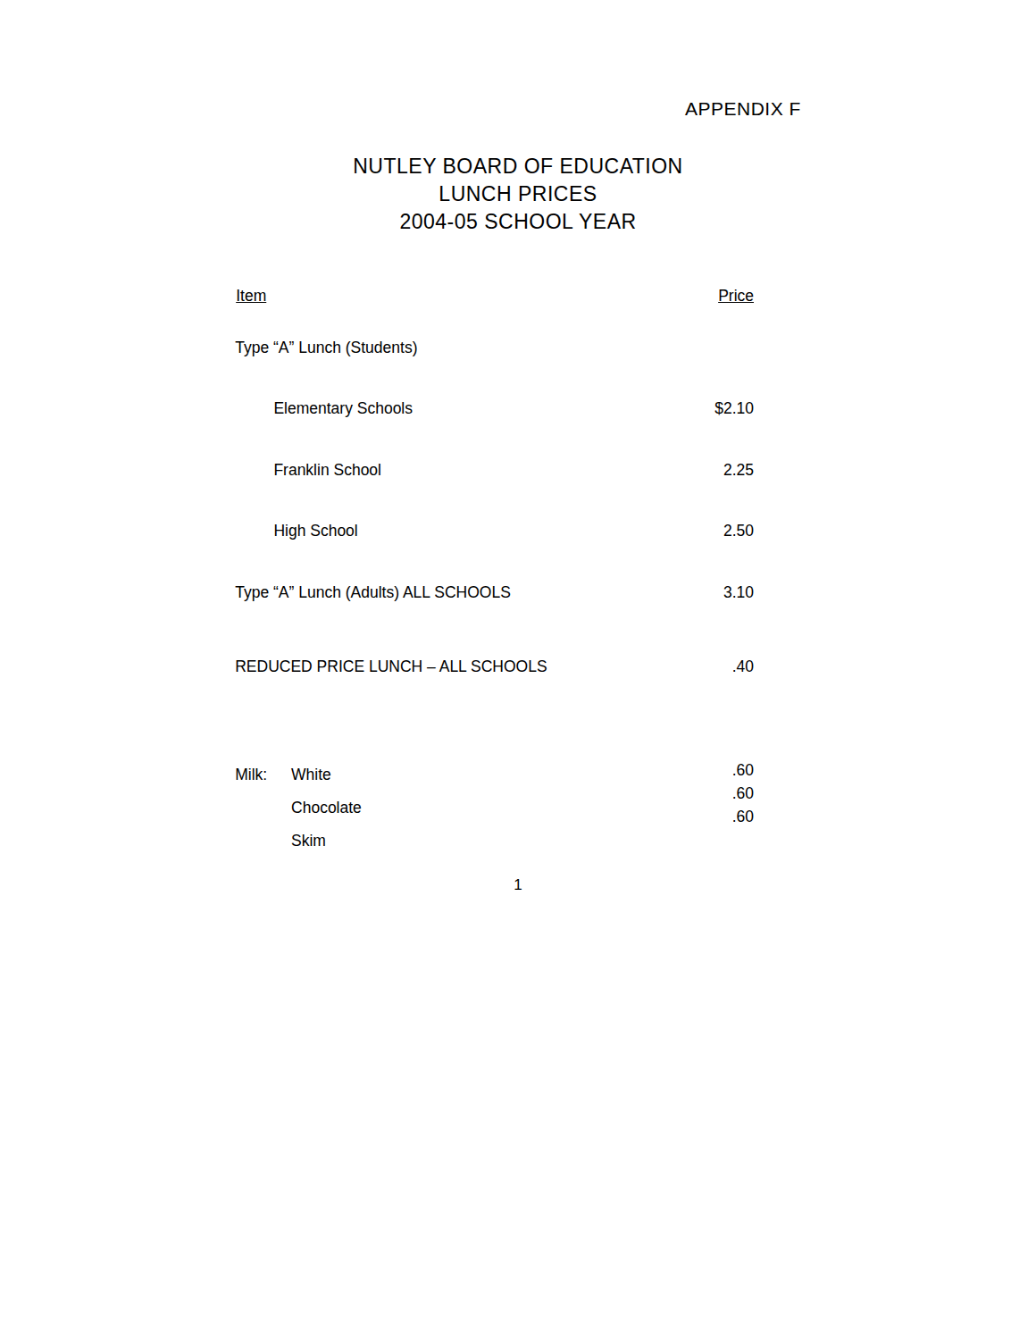APPENDIX F
NUTLEY BOARD OF EDUCATION
LUNCH PRICES
2004-05 SCHOOL YEAR
| Item | Price |
| --- | --- |
| Type “A” Lunch (Students) | |
| Elementary Schools | $2.10 |
| Franklin School | 2.25 |
| High School | 2.50 |
| Type “A” Lunch (Adults) ALL SCHOOLS | 3.10 |
| REDUCED PRICE LUNCH – ALL SCHOOLS | .40 |
| / Milk: / White / / / Chocolate / / / Skim / | .60 .60 .60 |
1